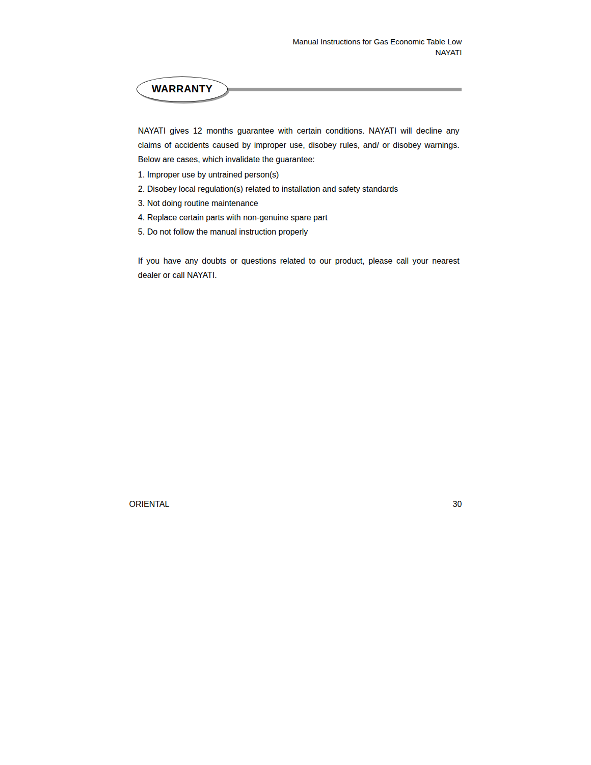Manual Instructions for Gas Economic Table Low
NAYATI
WARRANTY
NAYATI gives 12 months guarantee with certain conditions. NAYATI will decline any claims of accidents caused by improper use, disobey rules, and/ or disobey warnings. Below are cases, which invalidate the guarantee:
1. Improper use by untrained person(s)
2. Disobey local regulation(s) related to installation and safety standards
3. Not doing routine maintenance
4. Replace certain parts with non-genuine spare part
5. Do not follow the manual instruction properly
If you have any doubts or questions related to our product, please call your nearest dealer or call NAYATI.
ORIENTAL 30